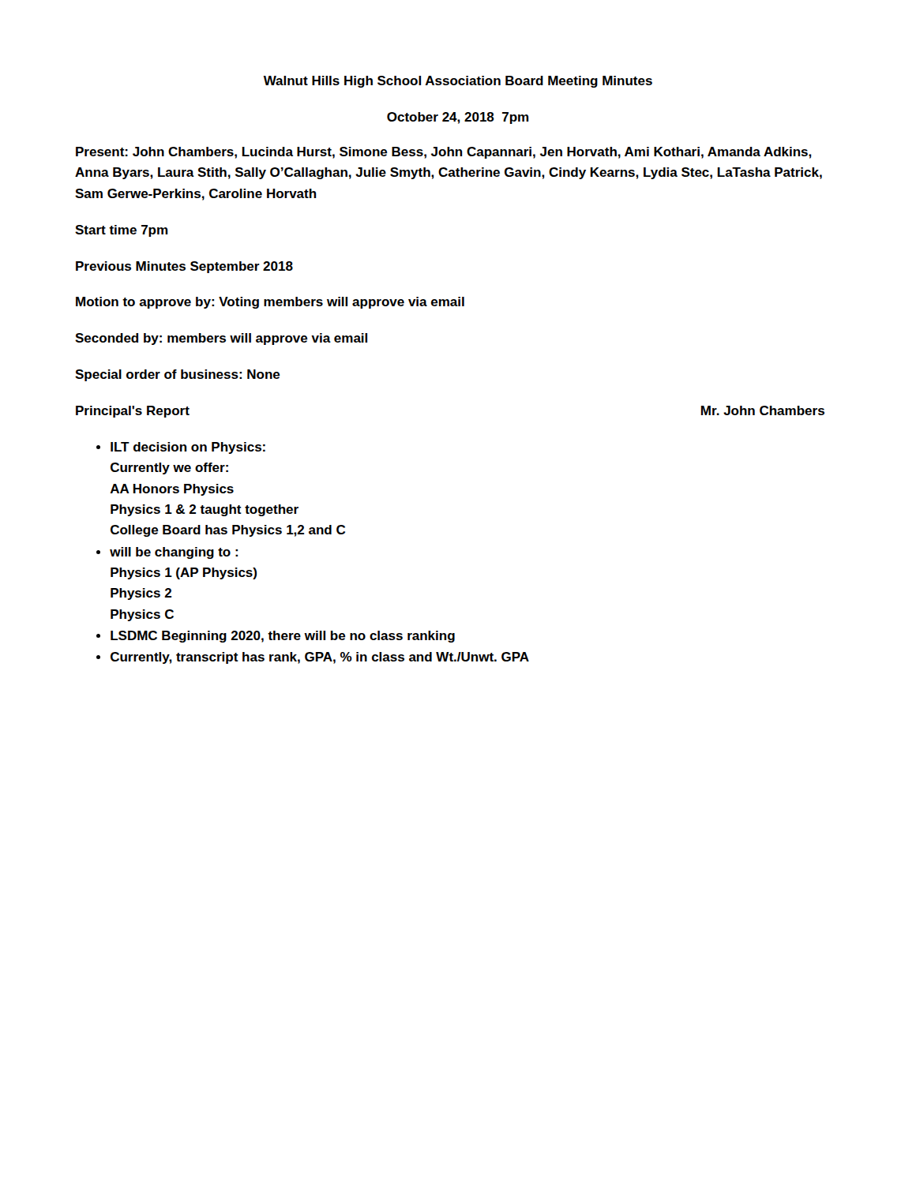Walnut Hills High School Association Board Meeting Minutes
October 24, 2018 7pm
Present: John Chambers, Lucinda Hurst, Simone Bess, John Capannari, Jen Horvath, Ami Kothari, Amanda Adkins, Anna Byars, Laura Stith, Sally O’Callaghan, Julie Smyth, Catherine Gavin, Cindy Kearns, Lydia Stec, LaTasha Patrick, Sam Gerwe-Perkins, Caroline Horvath
Start time 7pm
Previous Minutes September 2018
Motion to approve by: Voting members will approve via email
Seconded by: members will approve via email
Special order of business: None
Principal's Report Mr. John Chambers
ILT decision on Physics: Currently we offer: AA Honors Physics Physics 1 & 2 taught together College Board has Physics 1,2 and C
will be changing to : Physics 1 (AP Physics) Physics 2 Physics C
LSDMC Beginning 2020, there will be no class ranking
Currently, transcript has rank, GPA, % in class and Wt./Unwt. GPA